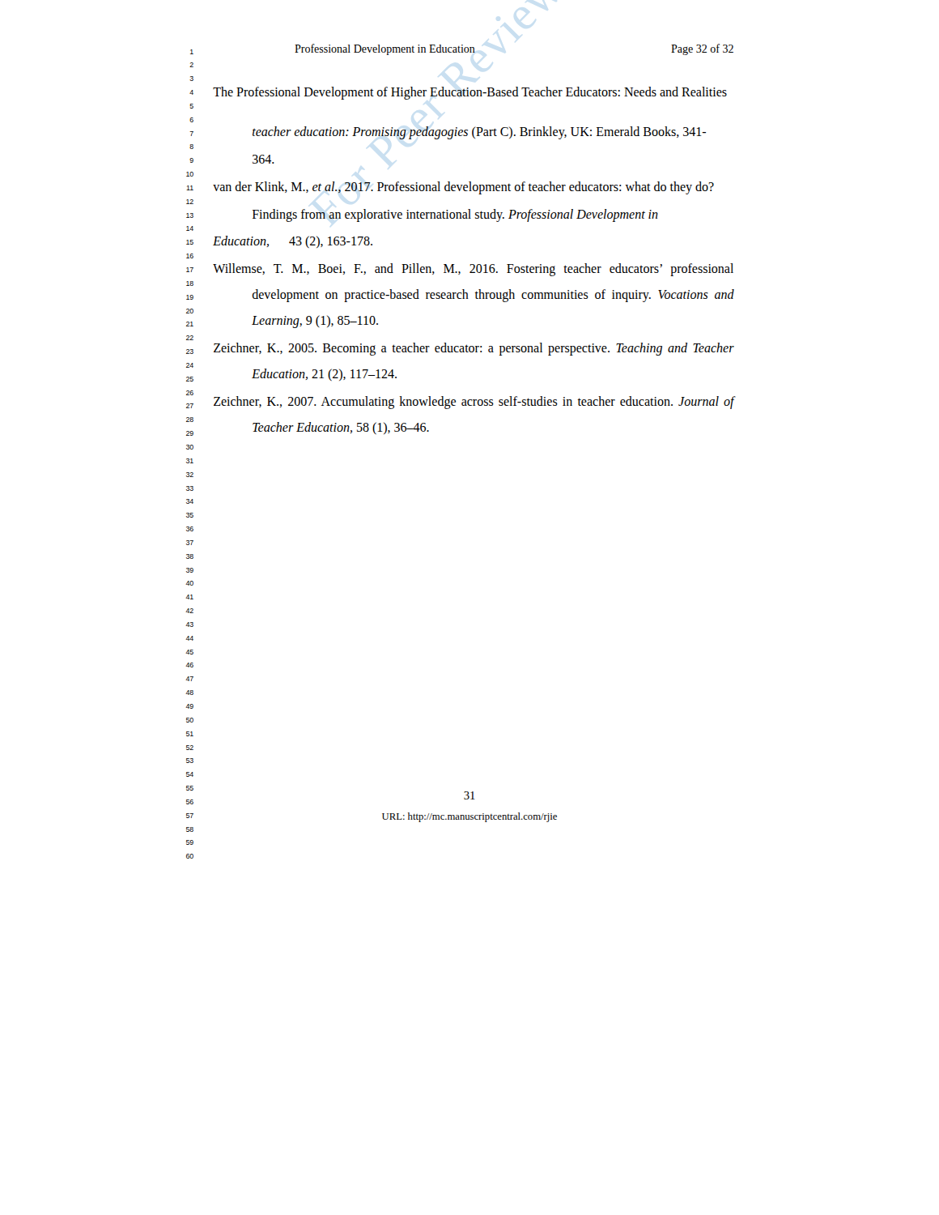12345678910 11121314151617181920 21222324252627282930 31323334353637383940 41424344454647484950 51525354555657585960
For Peer Review Only
Professional Development in Education Page 32 of 32
The Professional Development of Higher Education-Based Teacher Educators: Needs and Realities
teacher education: Promising pedagogies (Part C). Brinkley, UK: Emerald Books, 341-
364.
van der Klink, M., et al., 2017. Professional development of teacher educators: what do they do?
Findings from an explorative international study. Professional Development in
Education, 43 (2), 163-178.
Willemse, T. M., Boei, F., and Pillen, M., 2016. Fostering teacher educators’ professional development on practice-based research through communities of inquiry. Vocations and Learning, 9 (1), 85–110.
Zeichner, K., 2005. Becoming a teacher educator: a personal perspective. Teaching and Teacher Education, 21 (2), 117–124.
Zeichner, K., 2007. Accumulating knowledge across self-studies in teacher education. Journal of Teacher Education, 58 (1), 36–46.
31
URL: http://mc.manuscriptcentral.com/rjie